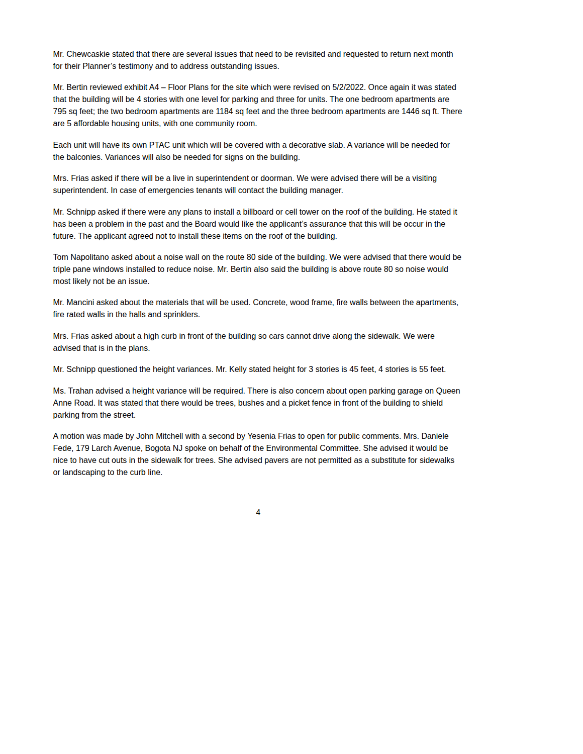Mr. Chewcaskie stated that there are several issues that need to be revisited and requested to return next month for their Planner’s testimony and to address outstanding issues.
Mr. Bertin reviewed exhibit A4 – Floor Plans for the site which were revised on 5/2/2022. Once again it was stated that the building will be 4 stories with one level for parking and three for units. The one bedroom apartments are 795 sq feet; the two bedroom apartments are 1184 sq feet and the three bedroom apartments are 1446 sq ft. There are 5 affordable housing units, with one community room.
Each unit will have its own PTAC unit which will be covered with a decorative slab. A variance will be needed for the balconies. Variances will also be needed for signs on the building.
Mrs. Frias asked if there will be a live in superintendent or doorman. We were advised there will be a visiting superintendent. In case of emergencies tenants will contact the building manager.
Mr. Schnipp asked if there were any plans to install a billboard or cell tower on the roof of the building. He stated it has been a problem in the past and the Board would like the applicant’s assurance that this will be occur in the future. The applicant agreed not to install these items on the roof of the building.
Tom Napolitano asked about a noise wall on the route 80 side of the building. We were advised that there would be triple pane windows installed to reduce noise. Mr. Bertin also said the building is above route 80 so noise would most likely not be an issue.
Mr. Mancini asked about the materials that will be used. Concrete, wood frame, fire walls between the apartments, fire rated walls in the halls and sprinklers.
Mrs. Frias asked about a high curb in front of the building so cars cannot drive along the sidewalk. We were advised that is in the plans.
Mr. Schnipp questioned the height variances. Mr. Kelly stated height for 3 stories is 45 feet, 4 stories is 55 feet.
Ms. Trahan advised a height variance will be required. There is also concern about open parking garage on Queen Anne Road. It was stated that there would be trees, bushes and a picket fence in front of the building to shield parking from the street.
A motion was made by John Mitchell with a second by Yesenia Frias to open for public comments. Mrs. Daniele Fede, 179 Larch Avenue, Bogota NJ spoke on behalf of the Environmental Committee. She advised it would be nice to have cut outs in the sidewalk for trees. She advised pavers are not permitted as a substitute for sidewalks or landscaping to the curb line.
4